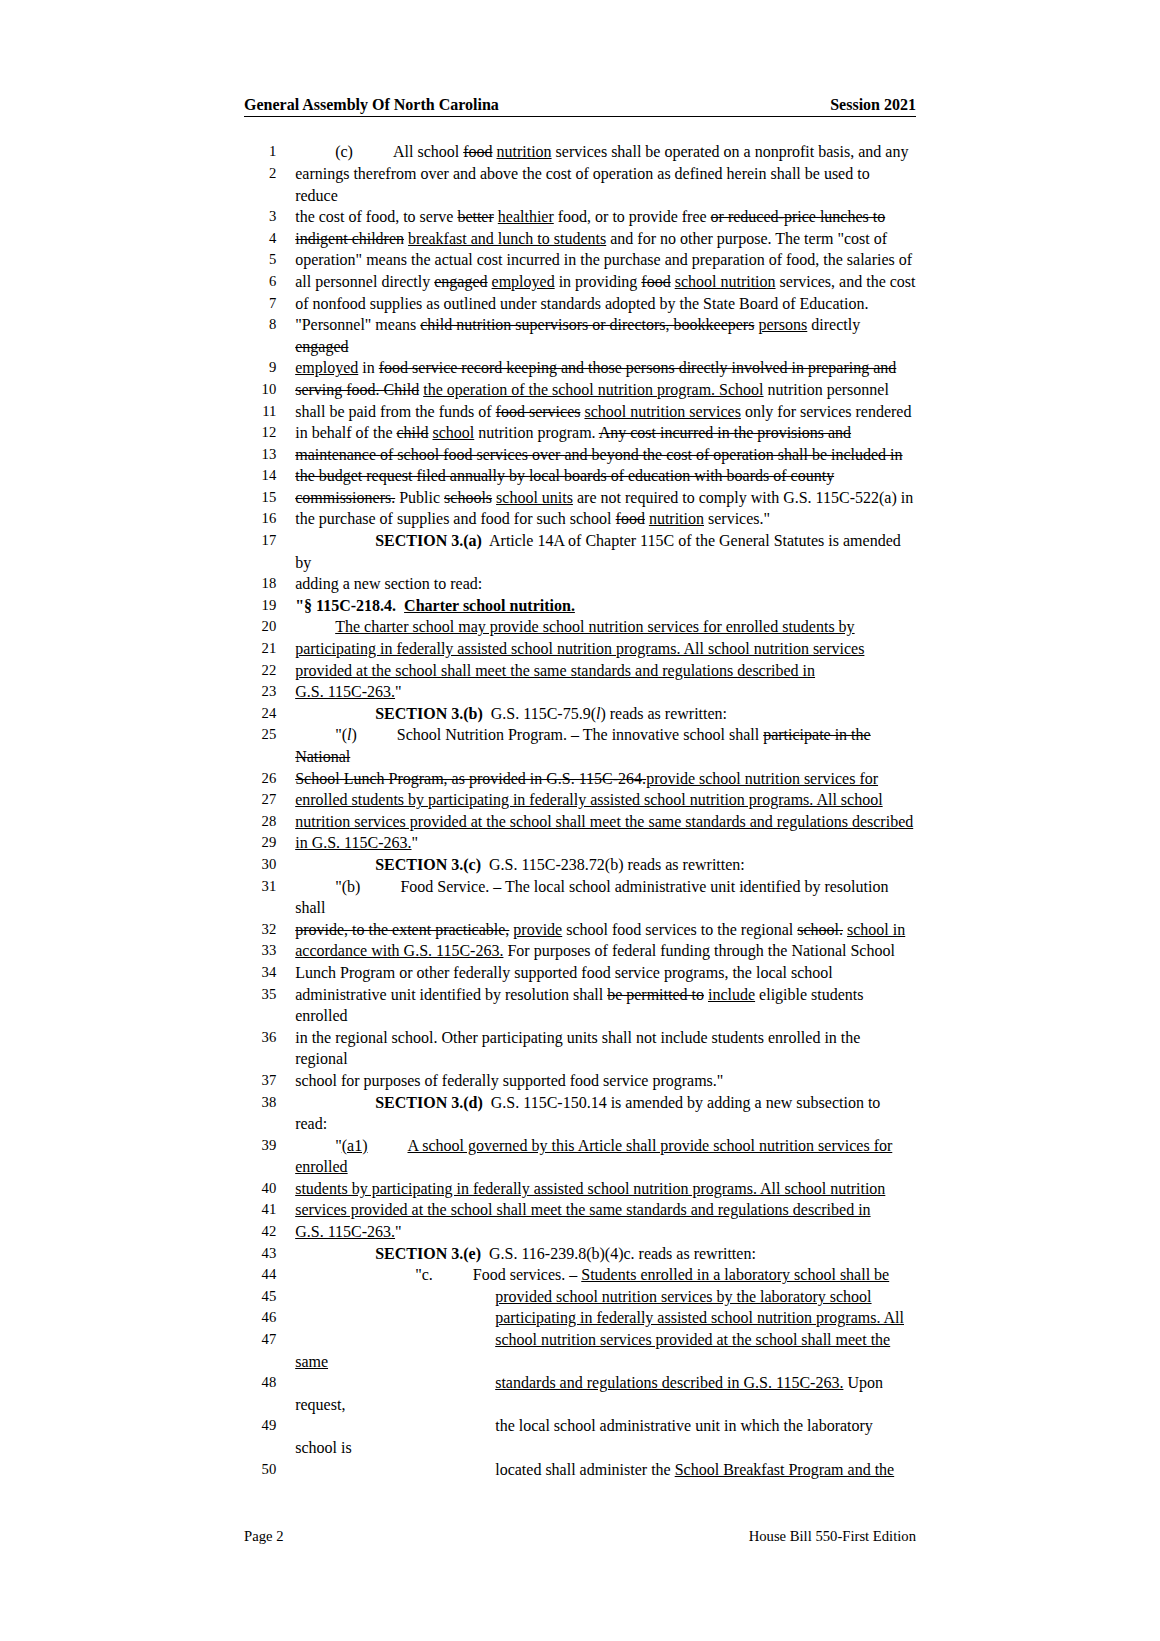General Assembly Of North Carolina
Session 2021
(c) All school food nutrition services shall be operated on a nonprofit basis, and any
earnings therefrom over and above the cost of operation as defined herein shall be used to reduce
the cost of food, to serve better healthier food, or to provide free or reduced-price lunches to
indigent children breakfast and lunch to students and for no other purpose. The term "cost of
operation" means the actual cost incurred in the purchase and preparation of food, the salaries of
all personnel directly engaged employed in providing food school nutrition services, and the cost
of nonfood supplies as outlined under standards adopted by the State Board of Education.
"Personnel" means child nutrition supervisors or directors, bookkeepers persons directly engaged
employed in food service record keeping and those persons directly involved in preparing and
serving food. Child the operation of the school nutrition program. School nutrition personnel
shall be paid from the funds of food services school nutrition services only for services rendered
in behalf of the child school nutrition program. Any cost incurred in the provisions and
maintenance of school food services over and beyond the cost of operation shall be included in
the budget request filed annually by local boards of education with boards of county
commissioners. Public schools school units are not required to comply with G.S. 115C-522(a) in
the purchase of supplies and food for such school food nutrition services."
SECTION 3.(a) Article 14A of Chapter 115C of the General Statutes is amended by
adding a new section to read:
"§ 115C-218.4. Charter school nutrition.
The charter school may provide school nutrition services for enrolled students by
participating in federally assisted school nutrition programs. All school nutrition services
provided at the school shall meet the same standards and regulations described in
G.S. 115C-263."
SECTION 3.(b) G.S. 115C-75.9(l) reads as rewritten:
"(l) School Nutrition Program. – The innovative school shall participate in the National
School Lunch Program, as provided in G.S. 115C-264. provide school nutrition services for
enrolled students by participating in federally assisted school nutrition programs. All school
nutrition services provided at the school shall meet the same standards and regulations described
in G.S. 115C-263."
SECTION 3.(c) G.S. 115C-238.72(b) reads as rewritten:
"(b) Food Service. – The local school administrative unit identified by resolution shall
provide, to the extent practicable, provide school food services to the regional school. school in
accordance with G.S. 115C-263. For purposes of federal funding through the National School
Lunch Program or other federally supported food service programs, the local school
administrative unit identified by resolution shall be permitted to include eligible students enrolled
in the regional school. Other participating units shall not include students enrolled in the regional
school for purposes of federally supported food service programs."
SECTION 3.(d) G.S. 115C-150.14 is amended by adding a new subsection to read:
"(a1) A school governed by this Article shall provide school nutrition services for enrolled
students by participating in federally assisted school nutrition programs. All school nutrition
services provided at the school shall meet the same standards and regulations described in
G.S. 115C-263."
SECTION 3.(e) G.S. 116-239.8(b)(4)c. reads as rewritten:
"c. Food services. – Students enrolled in a laboratory school shall be
provided school nutrition services by the laboratory school
participating in federally assisted school nutrition programs. All
school nutrition services provided at the school shall meet the same
standards and regulations described in G.S. 115C-263. Upon request,
the local school administrative unit in which the laboratory school is
located shall administer the School Breakfast Program and the
Page 2
House Bill 550-First Edition